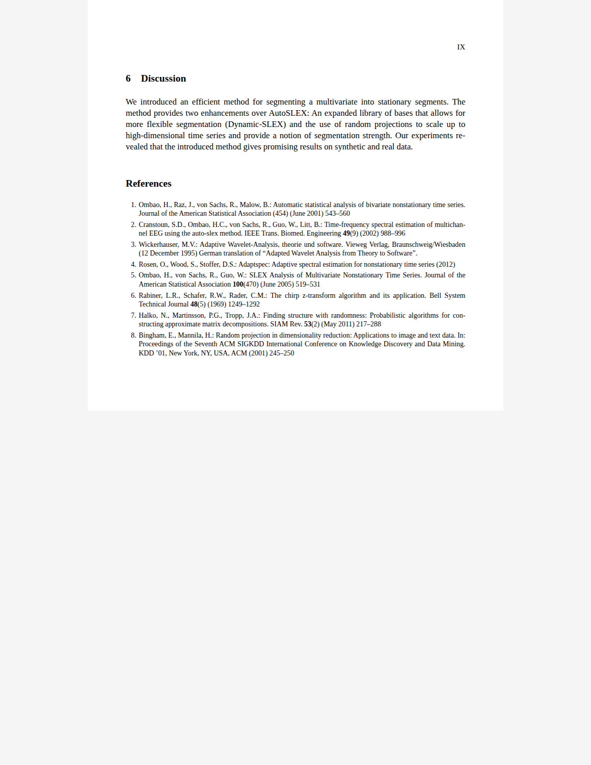IX
6 Discussion
We introduced an efficient method for segmenting a multivariate into stationary segments. The method provides two enhancements over AutoSLEX: An expanded library of bases that allows for more flexible segmentation (Dynamic-SLEX) and the use of random projections to scale up to high-dimensional time series and provide a notion of segmentation strength. Our experiments revealed that the introduced method gives promising results on synthetic and real data.
References
1. Ombao, H., Raz, J., von Sachs, R., Malow, B.: Automatic statistical analysis of bivariate nonstationary time series. Journal of the American Statistical Association (454) (June 2001) 543–560
2. Cranstoun, S.D., Ombao, H.C., von Sachs, R., Guo, W., Litt, B.: Time-frequency spectral estimation of multichannel EEG using the auto-slex method. IEEE Trans. Biomed. Engineering 49(9) (2002) 988–996
3. Wickerhauser, M.V.: Adaptive Wavelet-Analysis, theorie und software. Vieweg Verlag, Braunschweig/Wiesbaden (12 December 1995) German translation of “Adapted Wavelet Analysis from Theory to Software”.
4. Rosen, O., Wood, S., Stoffer, D.S.: Adaptspec: Adaptive spectral estimation for nonstationary time series (2012)
5. Ombao, H., von Sachs, R., Guo, W.: SLEX Analysis of Multivariate Nonstationary Time Series. Journal of the American Statistical Association 100(470) (June 2005) 519–531
6. Rabiner, L.R., Schafer, R.W., Rader, C.M.: The chirp z-transform algorithm and its application. Bell System Technical Journal 48(5) (1969) 1249–1292
7. Halko, N., Martinsson, P.G., Tropp, J.A.: Finding structure with randomness: Probabilistic algorithms for constructing approximate matrix decompositions. SIAM Rev. 53(2) (May 2011) 217–288
8. Bingham, E., Mannila, H.: Random projection in dimensionality reduction: Applications to image and text data. In: Proceedings of the Seventh ACM SIGKDD International Conference on Knowledge Discovery and Data Mining. KDD ’01, New York, NY, USA, ACM (2001) 245–250